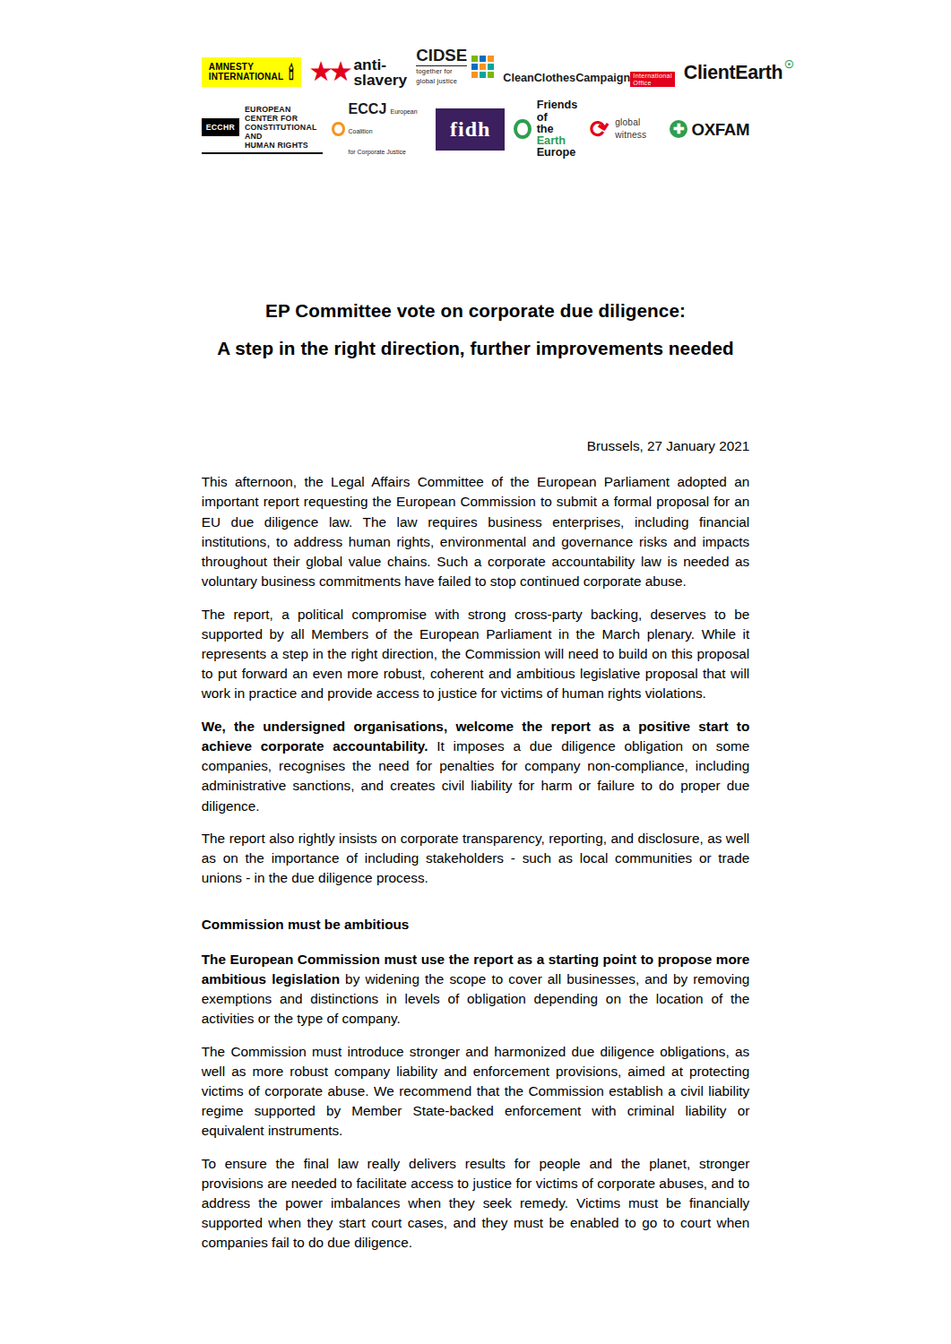AMNESTY
INTERNATIONAL 🕯
★★ anti-slavery
CIDSE
together for global justice
Clean
Clothes
Campaign
International Office
ClientEarth☉
ECCHR EUROPEAN CENTER FOR
CONSTITUTIONAL AND
HUMAN RIGHTS
ECCJ European Coalition
for Corporate Justice
fidh
Friends of
the Earth
Europe
⟳ global witness
✚ OXFAM
EP Committee vote on corporate due diligence: A step in the right direction, further improvements needed
Brussels, 27 January 2021
This afternoon, the Legal Affairs Committee of the European Parliament adopted an important report requesting the European Commission to submit a formal proposal for an EU due diligence law. The law requires business enterprises, including financial institutions, to address human rights, environmental and governance risks and impacts throughout their global value chains. Such a corporate accountability law is needed as voluntary business commitments have failed to stop continued corporate abuse.
The report, a political compromise with strong cross-party backing, deserves to be supported by all Members of the European Parliament in the March plenary. While it represents a step in the right direction, the Commission will need to build on this proposal to put forward an even more robust, coherent and ambitious legislative proposal that will work in practice and provide access to justice for victims of human rights violations.
We, the undersigned organisations, welcome the report as a positive start to achieve corporate accountability. It imposes a due diligence obligation on some companies, recognises the need for penalties for company non-compliance, including administrative sanctions, and creates civil liability for harm or failure to do proper due diligence.
The report also rightly insists on corporate transparency, reporting, and disclosure, as well as on the importance of including stakeholders - such as local communities or trade unions - in the due diligence process.
Commission must be ambitious
The European Commission must use the report as a starting point to propose more ambitious legislation by widening the scope to cover all businesses, and by removing exemptions and distinctions in levels of obligation depending on the location of the activities or the type of company.
The Commission must introduce stronger and harmonized due diligence obligations, as well as more robust company liability and enforcement provisions, aimed at protecting victims of corporate abuse. We recommend that the Commission establish a civil liability regime supported by Member State-backed enforcement with criminal liability or equivalent instruments.
To ensure the final law really delivers results for people and the planet, stronger provisions are needed to facilitate access to justice for victims of corporate abuses, and to address the power imbalances when they seek remedy. Victims must be financially supported when they start court cases, and they must be enabled to go to court when companies fail to do due diligence.